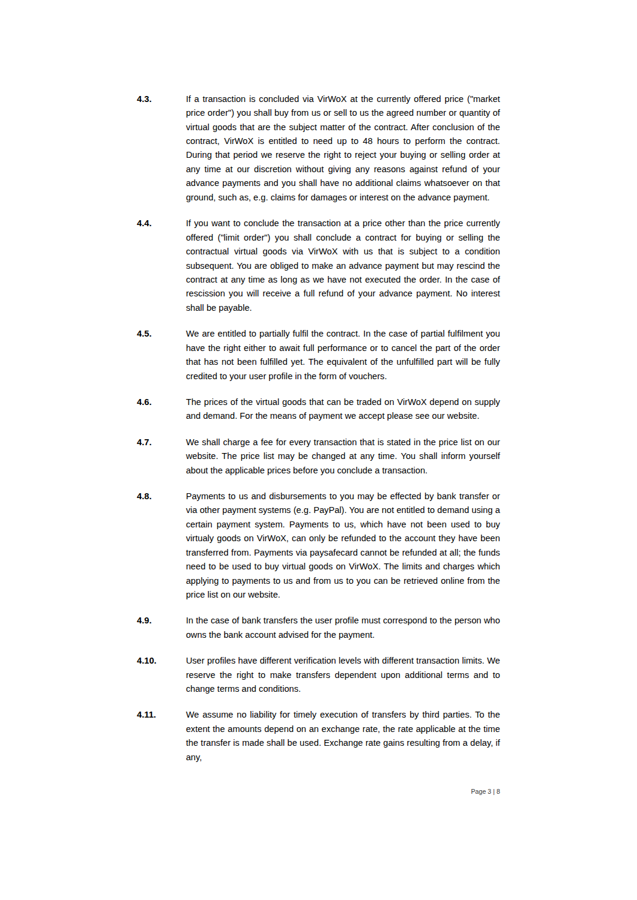4.3.
If a transaction is concluded via VirWoX at the currently offered price ("market price order") you shall buy from us or sell to us the agreed number or quantity of virtual goods that are the subject matter of the contract. After conclusion of the contract, VirWoX is entitled to need up to 48 hours to perform the contract. During that period we reserve the right to reject your buying or selling order at any time at our discretion without giving any reasons against refund of your advance payments and you shall have no additional claims whatsoever on that ground, such as, e.g. claims for damages or interest on the advance payment.
4.4.
If you want to conclude the transaction at a price other than the price currently offered ("limit order") you shall conclude a contract for buying or selling the contractual virtual goods via VirWoX with us that is subject to a condition subsequent. You are obliged to make an advance payment but may rescind the contract at any time as long as we have not executed the order. In the case of rescission you will receive a full refund of your advance payment. No interest shall be payable.
4.5.
We are entitled to partially fulfil the contract. In the case of partial fulfilment you have the right either to await full performance or to cancel the part of the order that has not been fulfilled yet. The equivalent of the unfulfilled part will be fully credited to your user profile in the form of vouchers.
4.6.
The prices of the virtual goods that can be traded on VirWoX depend on supply and demand. For the means of payment we accept please see our website.
4.7.
We shall charge a fee for every transaction that is stated in the price list on our website. The price list may be changed at any time. You shall inform yourself about the applicable prices before you conclude a transaction.
4.8.
Payments to us and disbursements to you may be effected by bank transfer or via other payment systems (e.g. PayPal). You are not entitled to demand using a certain payment system. Payments to us, which have not been used to buy virtualy goods on VirWoX, can only be refunded to the account they have been transferred from. Payments via paysafecard cannot be refunded at all; the funds need to be used to buy virtual goods on VirWoX. The limits and charges which applying to payments to us and from us to you can be retrieved online from the price list on our website.
4.9.
In the case of bank transfers the user profile must correspond to the person who owns the bank account advised for the payment.
4.10.
User profiles have different verification levels with different transaction limits. We reserve the right to make transfers dependent upon additional terms and to change terms and conditions.
4.11.
We assume no liability for timely execution of transfers by third parties. To the extent the amounts depend on an exchange rate, the rate applicable at the time the transfer is made shall be used. Exchange rate gains resulting from a delay, if any,
Page 3 | 8